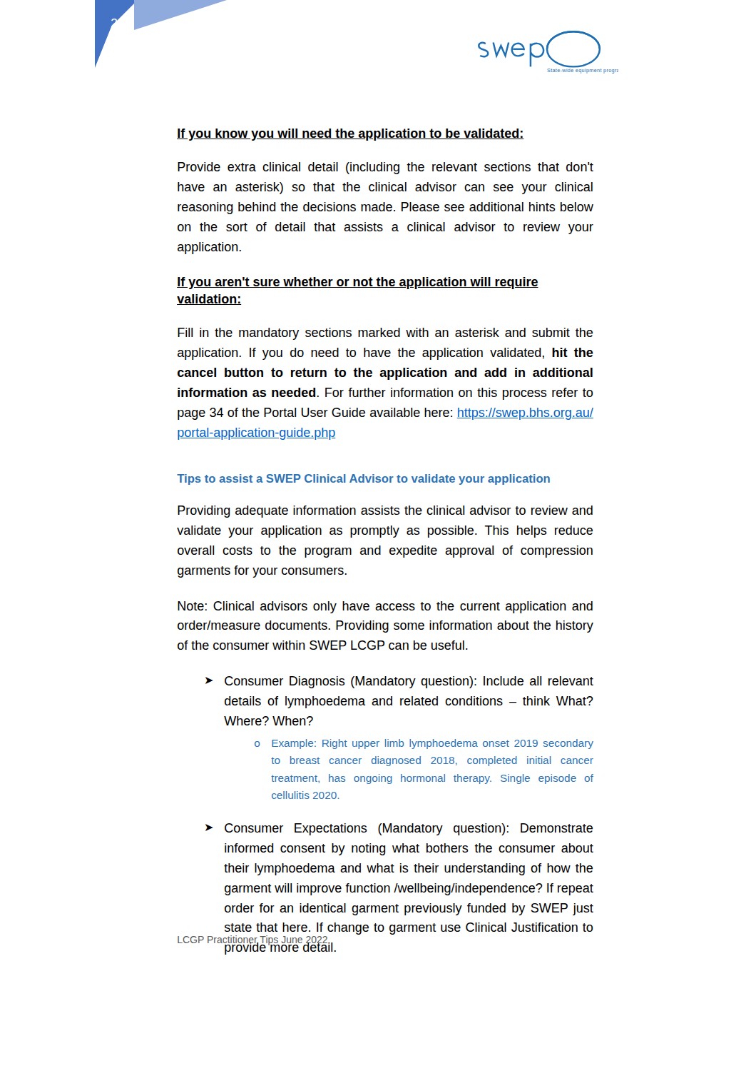2
State-wide equipment program
If you know you will need the application to be validated:
Provide extra clinical detail (including the relevant sections that don't have an asterisk) so that the clinical advisor can see your clinical reasoning behind the decisions made. Please see additional hints below on the sort of detail that assists a clinical advisor to review your application.
If you aren't sure whether or not the application will require validation:
Fill in the mandatory sections marked with an asterisk and submit the application. If you do need to have the application validated, hit the cancel button to return to the application and add in additional information as needed. For further information on this process refer to page 34 of the Portal User Guide available here: https://swep.bhs.org.au/portal-application-guide.php
Tips to assist a SWEP Clinical Advisor to validate your application
Providing adequate information assists the clinical advisor to review and validate your application as promptly as possible. This helps reduce overall costs to the program and expedite approval of compression garments for your consumers.
Note: Clinical advisors only have access to the current application and order/measure documents. Providing some information about the history of the consumer within SWEP LCGP can be useful.
Consumer Diagnosis (Mandatory question): Include all relevant details of lymphoedema and related conditions – think What? Where? When?
Example: Right upper limb lymphoedema onset 2019 secondary to breast cancer diagnosed 2018, completed initial cancer treatment, has ongoing hormonal therapy. Single episode of cellulitis 2020.
Consumer Expectations (Mandatory question): Demonstrate informed consent by noting what bothers the consumer about their lymphoedema and what is their understanding of how the garment will improve function /wellbeing/independence? If repeat order for an identical garment previously funded by SWEP just state that here. If change to garment use Clinical Justification to provide more detail.
LCGP Practitioner Tips June 2022